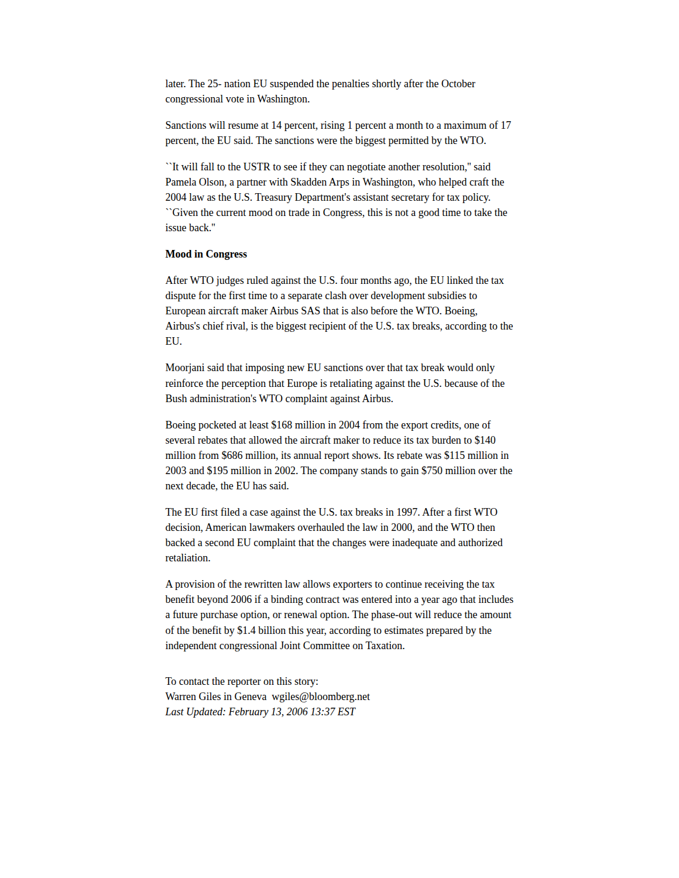later. The 25- nation EU suspended the penalties shortly after the October congressional vote in Washington.
Sanctions will resume at 14 percent, rising 1 percent a month to a maximum of 17 percent, the EU said. The sanctions were the biggest permitted by the WTO.
``It will fall to the USTR to see if they can negotiate another resolution,'' said Pamela Olson, a partner with Skadden Arps in Washington, who helped craft the 2004 law as the U.S. Treasury Department's assistant secretary for tax policy. ``Given the current mood on trade in Congress, this is not a good time to take the issue back.''
Mood in Congress
After WTO judges ruled against the U.S. four months ago, the EU linked the tax dispute for the first time to a separate clash over development subsidies to European aircraft maker Airbus SAS that is also before the WTO. Boeing, Airbus's chief rival, is the biggest recipient of the U.S. tax breaks, according to the EU.
Moorjani said that imposing new EU sanctions over that tax break would only reinforce the perception that Europe is retaliating against the U.S. because of the Bush administration's WTO complaint against Airbus.
Boeing pocketed at least $168 million in 2004 from the export credits, one of several rebates that allowed the aircraft maker to reduce its tax burden to $140 million from $686 million, its annual report shows. Its rebate was $115 million in 2003 and $195 million in 2002. The company stands to gain $750 million over the next decade, the EU has said.
The EU first filed a case against the U.S. tax breaks in 1997. After a first WTO decision, American lawmakers overhauled the law in 2000, and the WTO then backed a second EU complaint that the changes were inadequate and authorized retaliation.
A provision of the rewritten law allows exporters to continue receiving the tax benefit beyond 2006 if a binding contract was entered into a year ago that includes a future purchase option, or renewal option. The phase-out will reduce the amount of the benefit by $1.4 billion this year, according to estimates prepared by the independent congressional Joint Committee on Taxation.
To contact the reporter on this story:
Warren Giles in Geneva wgiles@bloomberg.net
Last Updated: February 13, 2006 13:37 EST